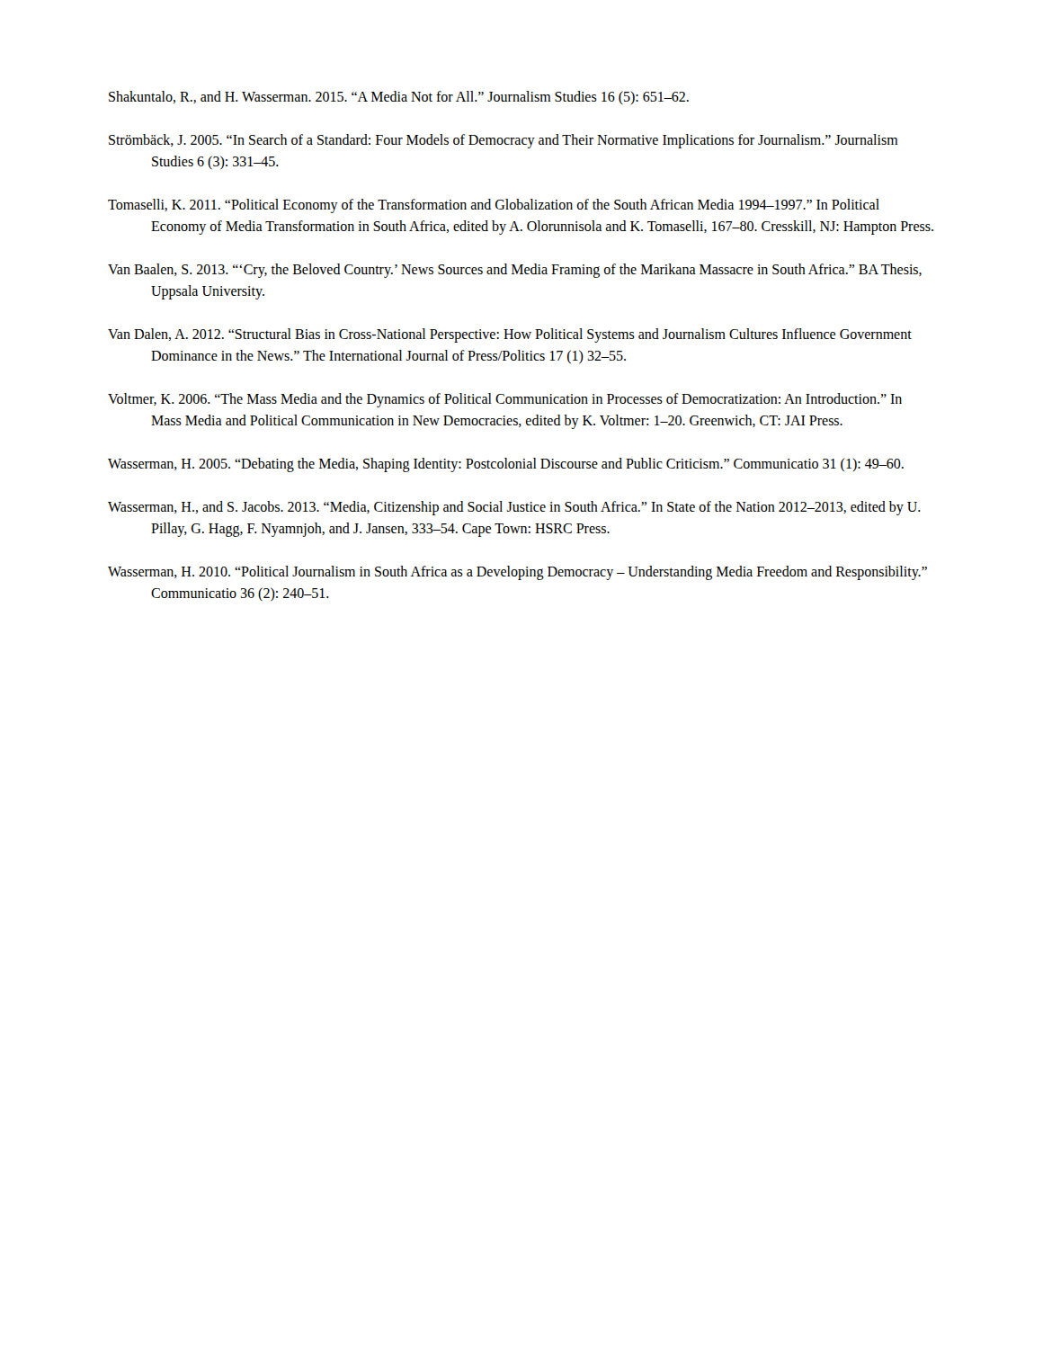Shakuntalo, R., and H. Wasserman. 2015. “A Media Not for All.” Journalism Studies 16 (5): 651–62.
Strömbäck, J. 2005. “In Search of a Standard: Four Models of Democracy and Their Normative Implications for Journalism.” Journalism Studies 6 (3): 331–45.
Tomaselli, K. 2011. “Political Economy of the Transformation and Globalization of the South African Media 1994–1997.” In Political Economy of Media Transformation in South Africa, edited by A. Olorunnisola and K. Tomaselli, 167–80. Cresskill, NJ: Hampton Press.
Van Baalen, S. 2013. “‘Cry, the Beloved Country.’ News Sources and Media Framing of the Marikana Massacre in South Africa.” BA Thesis, Uppsala University.
Van Dalen, A. 2012. “Structural Bias in Cross-National Perspective: How Political Systems and Journalism Cultures Influence Government Dominance in the News.” The International Journal of Press/Politics 17 (1) 32–55.
Voltmer, K. 2006. “The Mass Media and the Dynamics of Political Communication in Processes of Democratization: An Introduction.” In Mass Media and Political Communication in New Democracies, edited by K. Voltmer: 1–20. Greenwich, CT: JAI Press.
Wasserman, H. 2005. “Debating the Media, Shaping Identity: Postcolonial Discourse and Public Criticism.” Communicatio 31 (1): 49–60.
Wasserman, H., and S. Jacobs. 2013. “Media, Citizenship and Social Justice in South Africa.” In State of the Nation 2012–2013, edited by U. Pillay, G. Hagg, F. Nyamnjoh, and J. Jansen, 333–54. Cape Town: HSRC Press.
Wasserman, H. 2010. “Political Journalism in South Africa as a Developing Democracy – Understanding Media Freedom and Responsibility.” Communicatio 36 (2): 240–51.